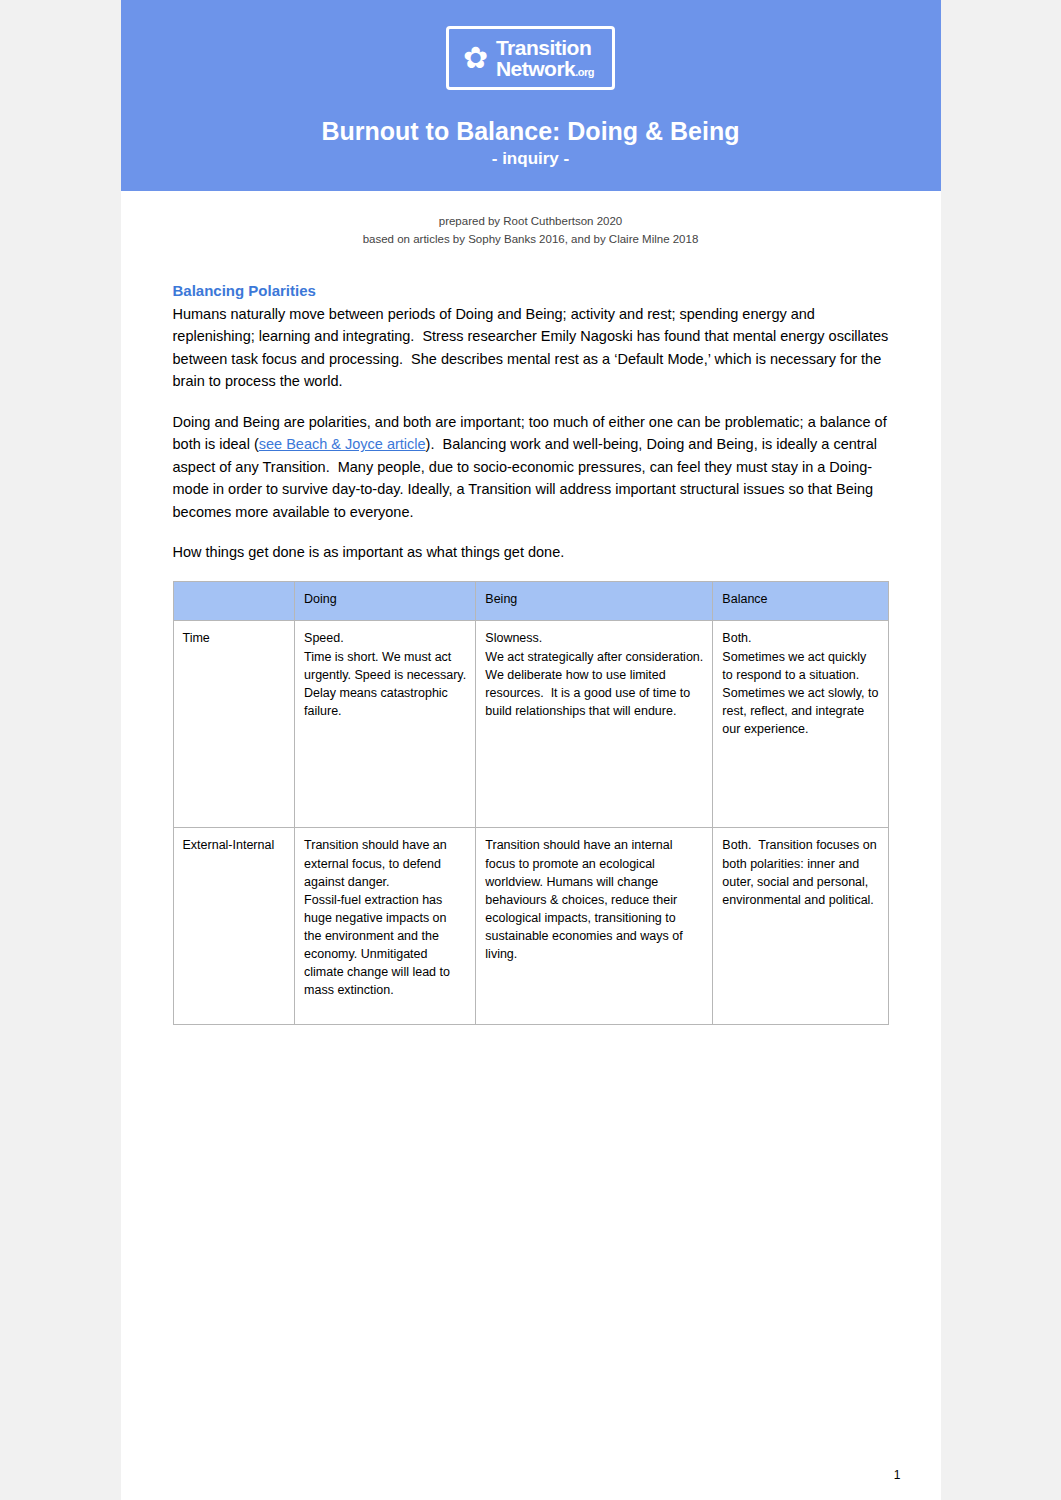✿Transition Network.org
Burnout to Balance: Doing & Being
- inquiry -
prepared by Root Cuthbertson 2020
based on articles by Sophy Banks 2016, and by Claire Milne 2018
Balancing Polarities
Humans naturally move between periods of Doing and Being; activity and rest; spending energy and replenishing; learning and integrating. Stress researcher Emily Nagoski has found that mental energy oscillates between task focus and processing. She describes mental rest as a ‘Default Mode,’ which is necessary for the brain to process the world.
Doing and Being are polarities, and both are important; too much of either one can be problematic; a balance of both is ideal (see Beach & Joyce article). Balancing work and well-being, Doing and Being, is ideally a central aspect of any Transition. Many people, due to socio-economic pressures, can feel they must stay in a Doing-mode in order to survive day-to-day. Ideally, a Transition will address important structural issues so that Being becomes more available to everyone.
How things get done is as important as what things get done.
| | Doing | Being | Balance |
| --- | --- | --- | --- |
| Time | Speed. Time is short. We must act urgently. Speed is necessary. Delay means catastrophic failure. | Slowness. We act strategically after consideration. We deliberate how to use limited resources. It is a good use of time to build relationships that will endure. | Both. Sometimes we act quickly to respond to a situation. Sometimes we act slowly, to rest, reflect, and integrate our experience. |
| External-Internal | Transition should have an external focus, to defend against danger. Fossil-fuel extraction has huge negative impacts on the environment and the economy. Unmitigated climate change will lead to mass extinction. | Transition should have an internal focus to promote an ecological worldview. Humans will change behaviours & choices, reduce their ecological impacts, transitioning to sustainable economies and ways of living. | Both. Transition focuses on both polarities: inner and outer, social and personal, environmental and political. |
1